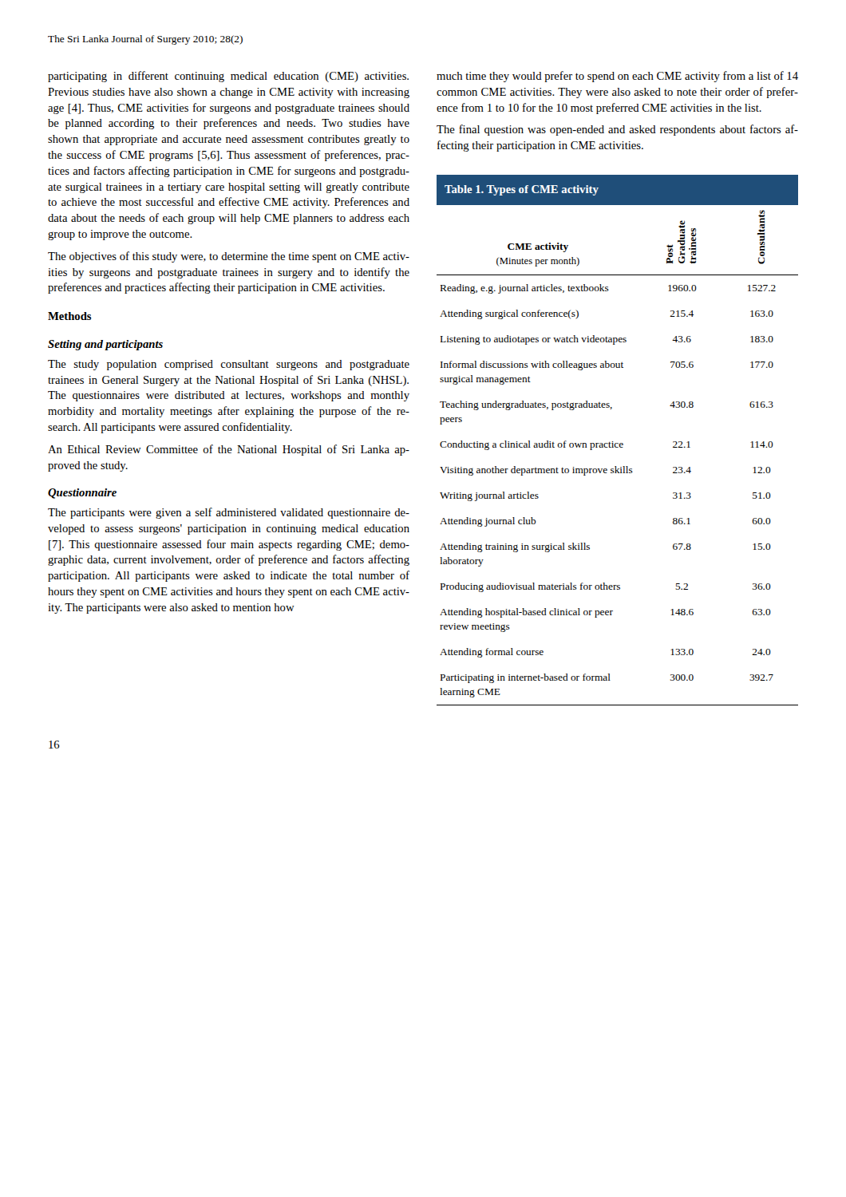The Sri Lanka Journal of Surgery 2010; 28(2)
participating in different continuing medical education (CME) activities. Previous studies have also shown a change in CME activity with increasing age [4]. Thus, CME activities for surgeons and postgraduate trainees should be planned according to their preferences and needs. Two studies have shown that appropriate and accurate need assessment contributes greatly to the success of CME programs [5,6]. Thus assessment of preferences, practices and factors affecting participation in CME for surgeons and postgraduate surgical trainees in a tertiary care hospital setting will greatly contribute to achieve the most successful and effective CME activity. Preferences and data about the needs of each group will help CME planners to address each group to improve the outcome.
The objectives of this study were, to determine the time spent on CME activities by surgeons and postgraduate trainees in surgery and to identify the preferences and practices affecting their participation in CME activities.
Methods
Setting and participants
The study population comprised consultant surgeons and postgraduate trainees in General Surgery at the National Hospital of Sri Lanka (NHSL). The questionnaires were distributed at lectures, workshops and monthly morbidity and mortality meetings after explaining the purpose of the research. All participants were assured confidentiality.
An Ethical Review Committee of the National Hospital of Sri Lanka approved the study.
Questionnaire
The participants were given a self administered validated questionnaire developed to assess surgeons' participation in continuing medical education [7]. This questionnaire assessed four main aspects regarding CME; demographic data, current involvement, order of preference and factors affecting participation. All participants were asked to indicate the total number of hours they spent on CME activities and hours they spent on each CME activity. The participants were also asked to mention how
much time they would prefer to spend on each CME activity from a list of 14 common CME activities. They were also asked to note their order of preference from 1 to 10 for the 10 most preferred CME activities in the list.
The final question was open-ended and asked respondents about factors affecting their participation in CME activities.
Table 1. Types of CME activity
| CME activity (Minutes per month) | Post Graduate trainees | Consultants |
| --- | --- | --- |
| Reading, e.g. journal articles, textbooks | 1960.0 | 1527.2 |
| Attending surgical conference(s) | 215.4 | 163.0 |
| Listening to audiotapes or watch videotapes | 43.6 | 183.0 |
| Informal discussions with colleagues about surgical management | 705.6 | 177.0 |
| Teaching undergraduates, postgraduates, peers | 430.8 | 616.3 |
| Conducting a clinical audit of own practice | 22.1 | 114.0 |
| Visiting another department to improve skills | 23.4 | 12.0 |
| Writing journal articles | 31.3 | 51.0 |
| Attending journal club | 86.1 | 60.0 |
| Attending training in surgical skills laboratory | 67.8 | 15.0 |
| Producing audiovisual materials for others | 5.2 | 36.0 |
| Attending hospital-based clinical or peer review meetings | 148.6 | 63.0 |
| Attending formal course | 133.0 | 24.0 |
| Participating in internet-based or formal learning CME | 300.0 | 392.7 |
16